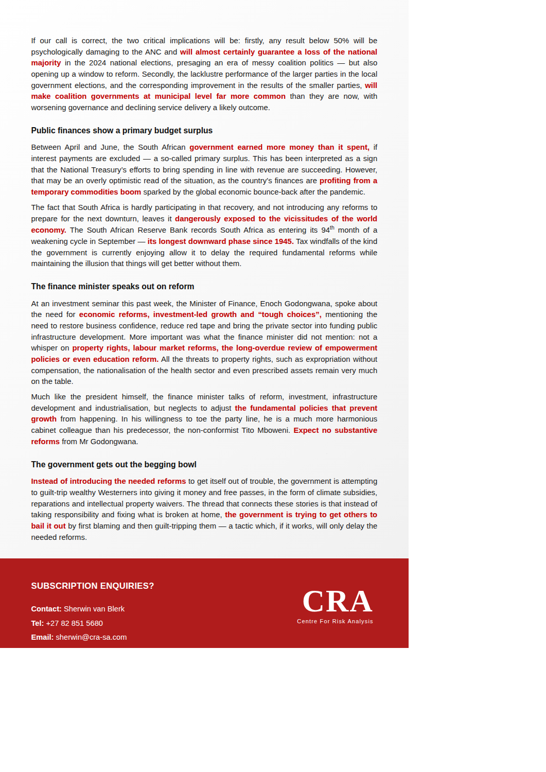If our call is correct, the two critical implications will be: firstly, any result below 50% will be psychologically damaging to the ANC and will almost certainly guarantee a loss of the national majority in the 2024 national elections, presaging an era of messy coalition politics — but also opening up a window to reform. Secondly, the lacklustre performance of the larger parties in the local government elections, and the corresponding improvement in the results of the smaller parties, will make coalition governments at municipal level far more common than they are now, with worsening governance and declining service delivery a likely outcome.
Public finances show a primary budget surplus
Between April and June, the South African government earned more money than it spent, if interest payments are excluded — a so-called primary surplus. This has been interpreted as a sign that the National Treasury’s efforts to bring spending in line with revenue are succeeding. However, that may be an overly optimistic read of the situation, as the country’s finances are profiting from a temporary commodities boom sparked by the global economic bounce-back after the pandemic.
The fact that South Africa is hardly participating in that recovery, and not introducing any reforms to prepare for the next downturn, leaves it dangerously exposed to the vicissitudes of the world economy. The South African Reserve Bank records South Africa as entering its 94th month of a weakening cycle in September — its longest downward phase since 1945. Tax windfalls of the kind the government is currently enjoying allow it to delay the required fundamental reforms while maintaining the illusion that things will get better without them.
The finance minister speaks out on reform
At an investment seminar this past week, the Minister of Finance, Enoch Godongwana, spoke about the need for economic reforms, investment-led growth and “tough choices”, mentioning the need to restore business confidence, reduce red tape and bring the private sector into funding public infrastructure development. More important was what the finance minister did not mention: not a whisper on property rights, labour market reforms, the long-overdue review of empowerment policies or even education reform. All the threats to property rights, such as expropriation without compensation, the nationalisation of the health sector and even prescribed assets remain very much on the table.
Much like the president himself, the finance minister talks of reform, investment, infrastructure development and industrialisation, but neglects to adjust the fundamental policies that prevent growth from happening. In his willingness to toe the party line, he is a much more harmonious cabinet colleague than his predecessor, the non-conformist Tito Mboweni. Expect no substantive reforms from Mr Godongwana.
The government gets out the begging bowl
Instead of introducing the needed reforms to get itself out of trouble, the government is attempting to guilt-trip wealthy Westerners into giving it money and free passes, in the form of climate subsidies, reparations and intellectual property waivers. The thread that connects these stories is that instead of taking responsibility and fixing what is broken at home, the government is trying to get others to bail it out by first blaming and then guilt-tripping them — a tactic which, if it works, will only delay the needed reforms.
SUBSCRIPTION ENQUIRIES?
Contact: Sherwin van Blerk
Tel: +27 82 851 5680
Email: sherwin@cra-sa.com
CRA
Centre For Risk Analysis